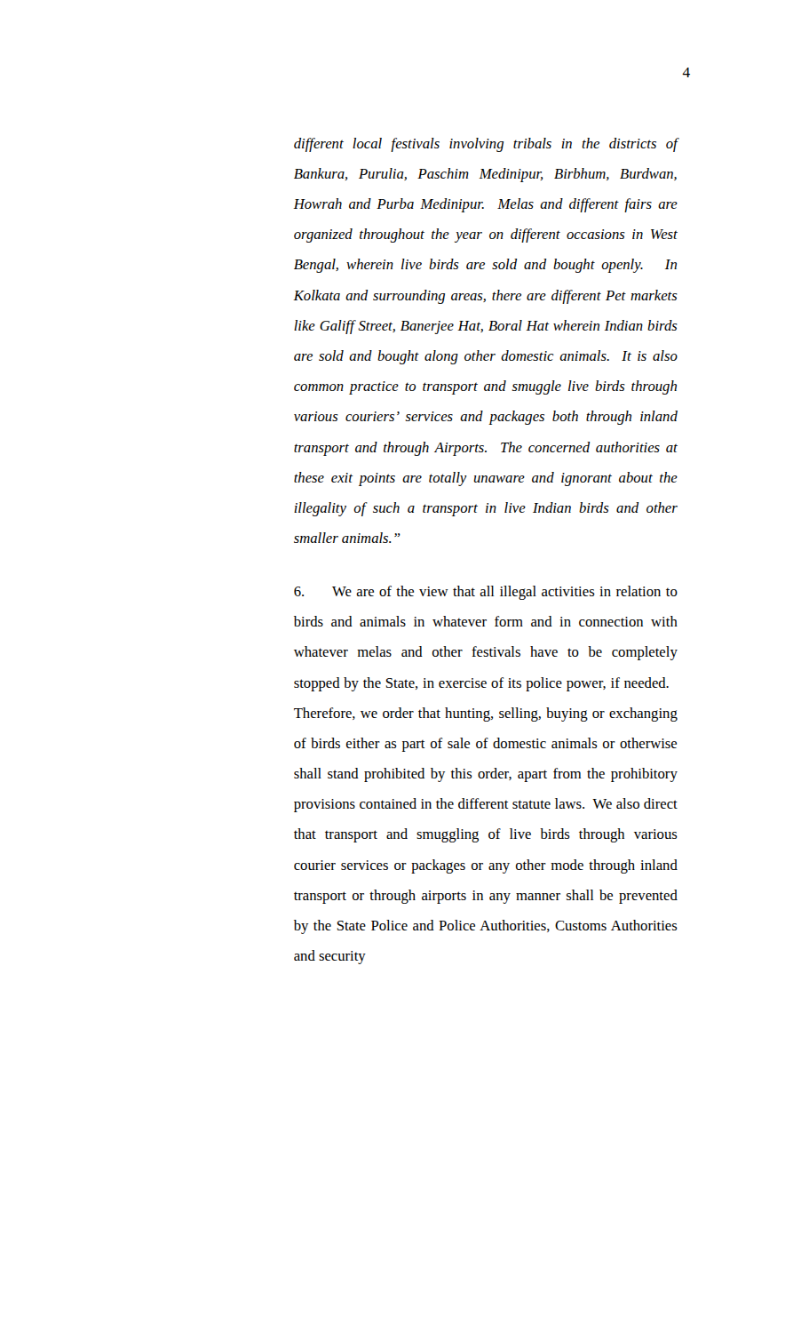4
different local festivals involving tribals in the districts of Bankura, Purulia, Paschim Medinipur, Birbhum, Burdwan, Howrah and Purba Medinipur. Melas and different fairs are organized throughout the year on different occasions in West Bengal, wherein live birds are sold and bought openly. In Kolkata and surrounding areas, there are different Pet markets like Galiff Street, Banerjee Hat, Boral Hat wherein Indian birds are sold and bought along other domestic animals. It is also common practice to transport and smuggle live birds through various couriers’ services and packages both through inland transport and through Airports. The concerned authorities at these exit points are totally unaware and ignorant about the illegality of such a transport in live Indian birds and other smaller animals.”
6. We are of the view that all illegal activities in relation to birds and animals in whatever form and in connection with whatever melas and other festivals have to be completely stopped by the State, in exercise of its police power, if needed. Therefore, we order that hunting, selling, buying or exchanging of birds either as part of sale of domestic animals or otherwise shall stand prohibited by this order, apart from the prohibitory provisions contained in the different statute laws. We also direct that transport and smuggling of live birds through various courier services or packages or any other mode through inland transport or through airports in any manner shall be prevented by the State Police and Police Authorities, Customs Authorities and security